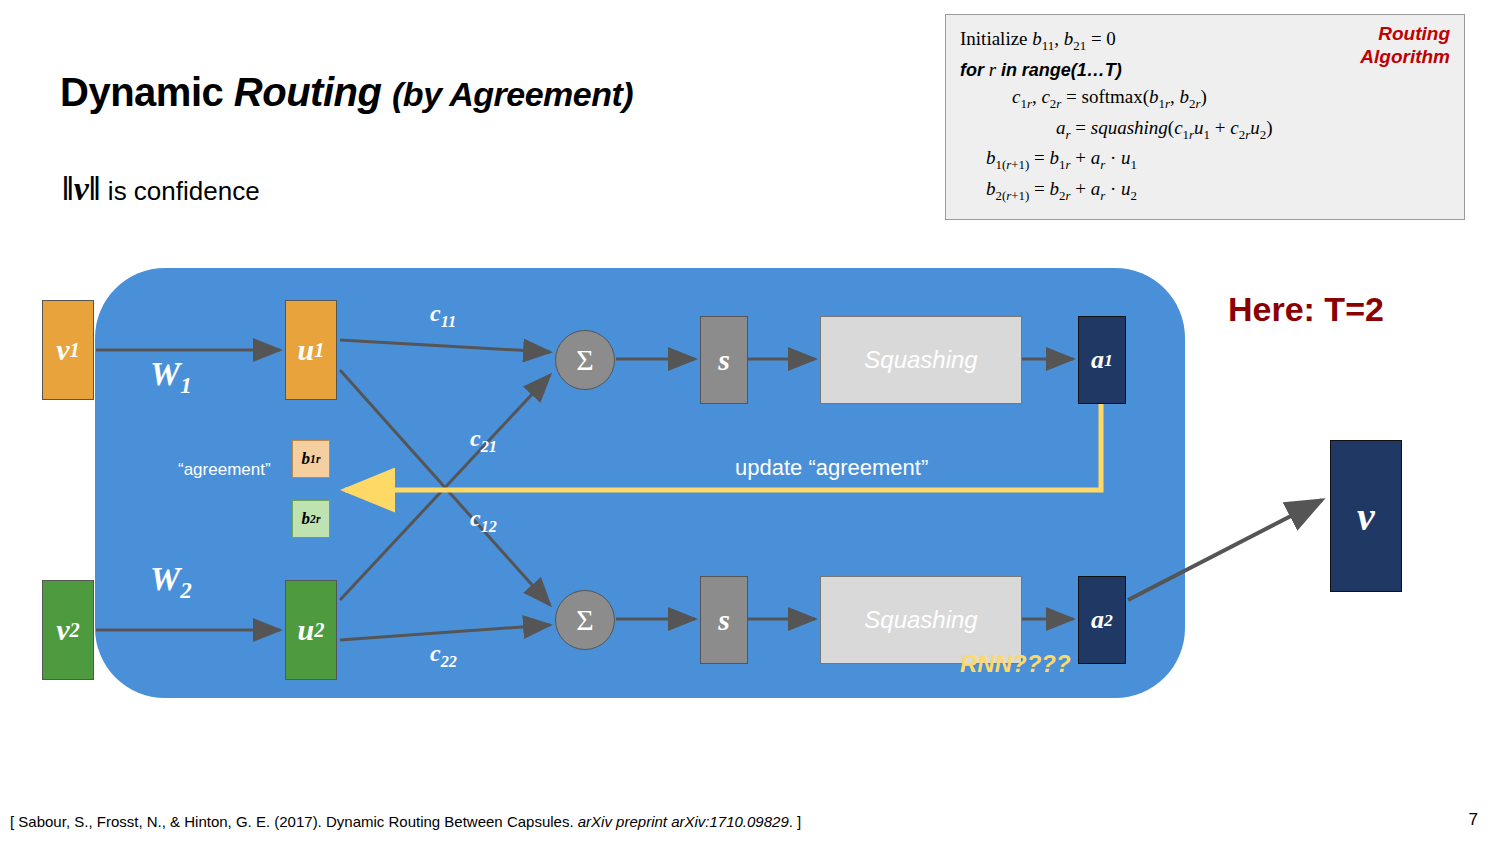Dynamic Routing (by Agreement)
‖v‖ is confidence
Routing
Algorithm
Initialize b11, b21 = 0
for r in range(1…T)
c1r, c2r = softmax(b1r, b2r)
ar = squashing(c1ru1 + c2ru2)
b1(r+1) = b1r + ar · u1
b2(r+1) = b2r + ar · u2
Here: T=2
v1
v2
W1
W2
u1
u2
b1r
b2r
“agreement”
Σ
Σ
s
s
Squashing
Squashing
a1
a2
v
c11
c21
c12
c22
update “agreement”
RNN????
[ Sabour, S., Frosst, N., & Hinton, G. E. (2017). Dynamic Routing Between Capsules. arXiv preprint arXiv:1710.09829. ]
7